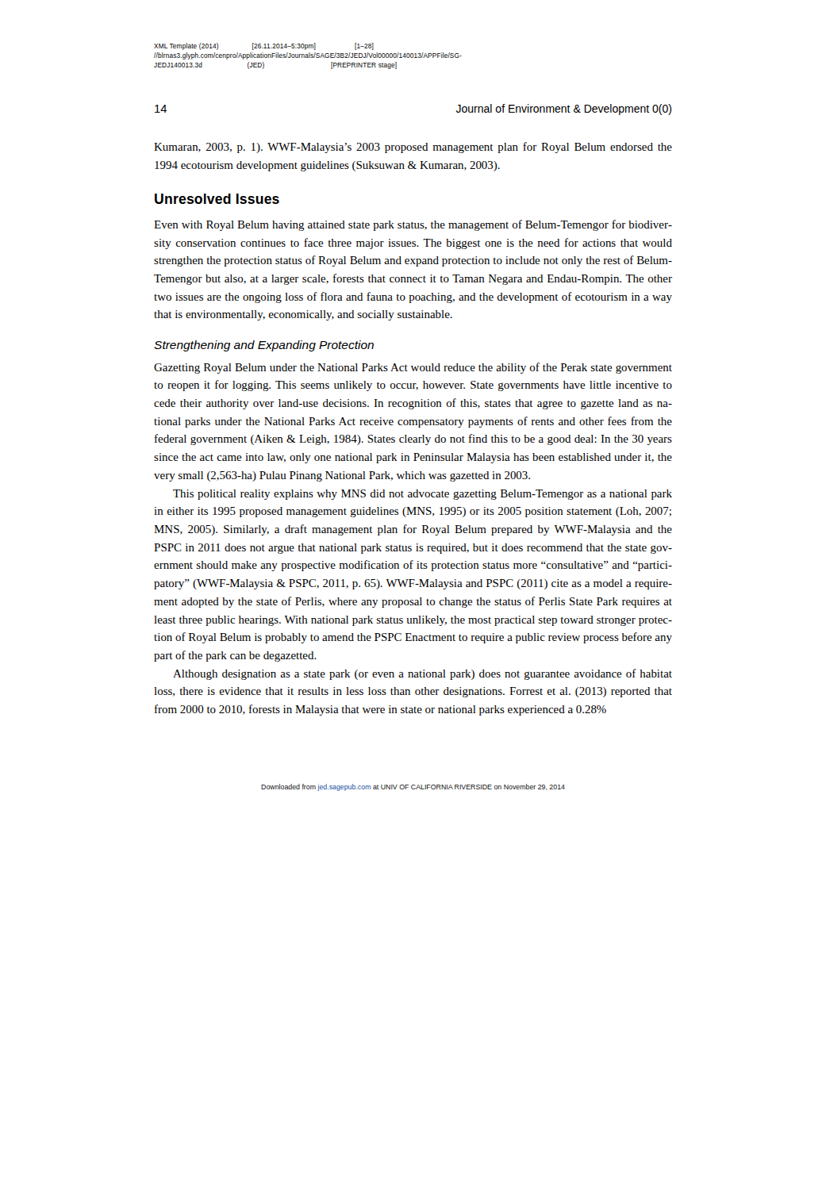XML Template (2014) [26.11.2014–5:30pm] [1–28] //blrnas3.glyph.com/cenpro/ApplicationFiles/Journals/SAGE/3B2/JEDJ/Vol00000/140013/APPFile/SG- JEDJ140013.3d (JED) [PREPRINTER stage]
14 Journal of Environment & Development 0(0)
Kumaran, 2003, p. 1). WWF-Malaysia’s 2003 proposed management plan for Royal Belum endorsed the 1994 ecotourism development guidelines (Suksuwan & Kumaran, 2003).
Unresolved Issues
Even with Royal Belum having attained state park status, the management of Belum-Temengor for biodiversity conservation continues to face three major issues. The biggest one is the need for actions that would strengthen the protection status of Royal Belum and expand protection to include not only the rest of Belum-Temengor but also, at a larger scale, forests that connect it to Taman Negara and Endau-Rompin. The other two issues are the ongoing loss of flora and fauna to poaching, and the development of ecotourism in a way that is environmentally, economically, and socially sustainable.
Strengthening and Expanding Protection
Gazetting Royal Belum under the National Parks Act would reduce the ability of the Perak state government to reopen it for logging. This seems unlikely to occur, however. State governments have little incentive to cede their authority over land-use decisions. In recognition of this, states that agree to gazette land as national parks under the National Parks Act receive compensatory payments of rents and other fees from the federal government (Aiken & Leigh, 1984). States clearly do not find this to be a good deal: In the 30 years since the act came into law, only one national park in Peninsular Malaysia has been established under it, the very small (2,563-ha) Pulau Pinang National Park, which was gazetted in 2003.
This political reality explains why MNS did not advocate gazetting Belum-Temengor as a national park in either its 1995 proposed management guidelines (MNS, 1995) or its 2005 position statement (Loh, 2007; MNS, 2005). Similarly, a draft management plan for Royal Belum prepared by WWF-Malaysia and the PSPC in 2011 does not argue that national park status is required, but it does recommend that the state government should make any prospective modification of its protection status more “consultative” and “participatory” (WWF-Malaysia & PSPC, 2011, p. 65). WWF-Malaysia and PSPC (2011) cite as a model a requirement adopted by the state of Perlis, where any proposal to change the status of Perlis State Park requires at least three public hearings. With national park status unlikely, the most practical step toward stronger protection of Royal Belum is probably to amend the PSPC Enactment to require a public review process before any part of the park can be degazetted.
Although designation as a state park (or even a national park) does not guarantee avoidance of habitat loss, there is evidence that it results in less loss than other designations. Forrest et al. (2013) reported that from 2000 to 2010, forests in Malaysia that were in state or national parks experienced a 0.28%
Downloaded from jed.sagepub.com at UNIV OF CALIFORNIA RIVERSIDE on November 29, 2014